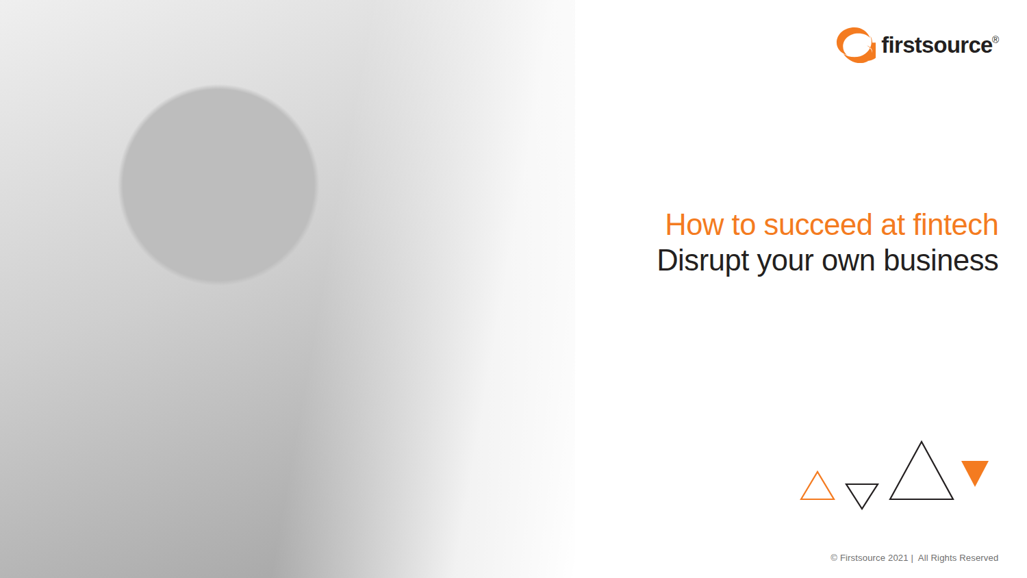firstsource®
How to succeed at fintech Disrupt your own business
© Firstsource 2021 | All Rights Reserved